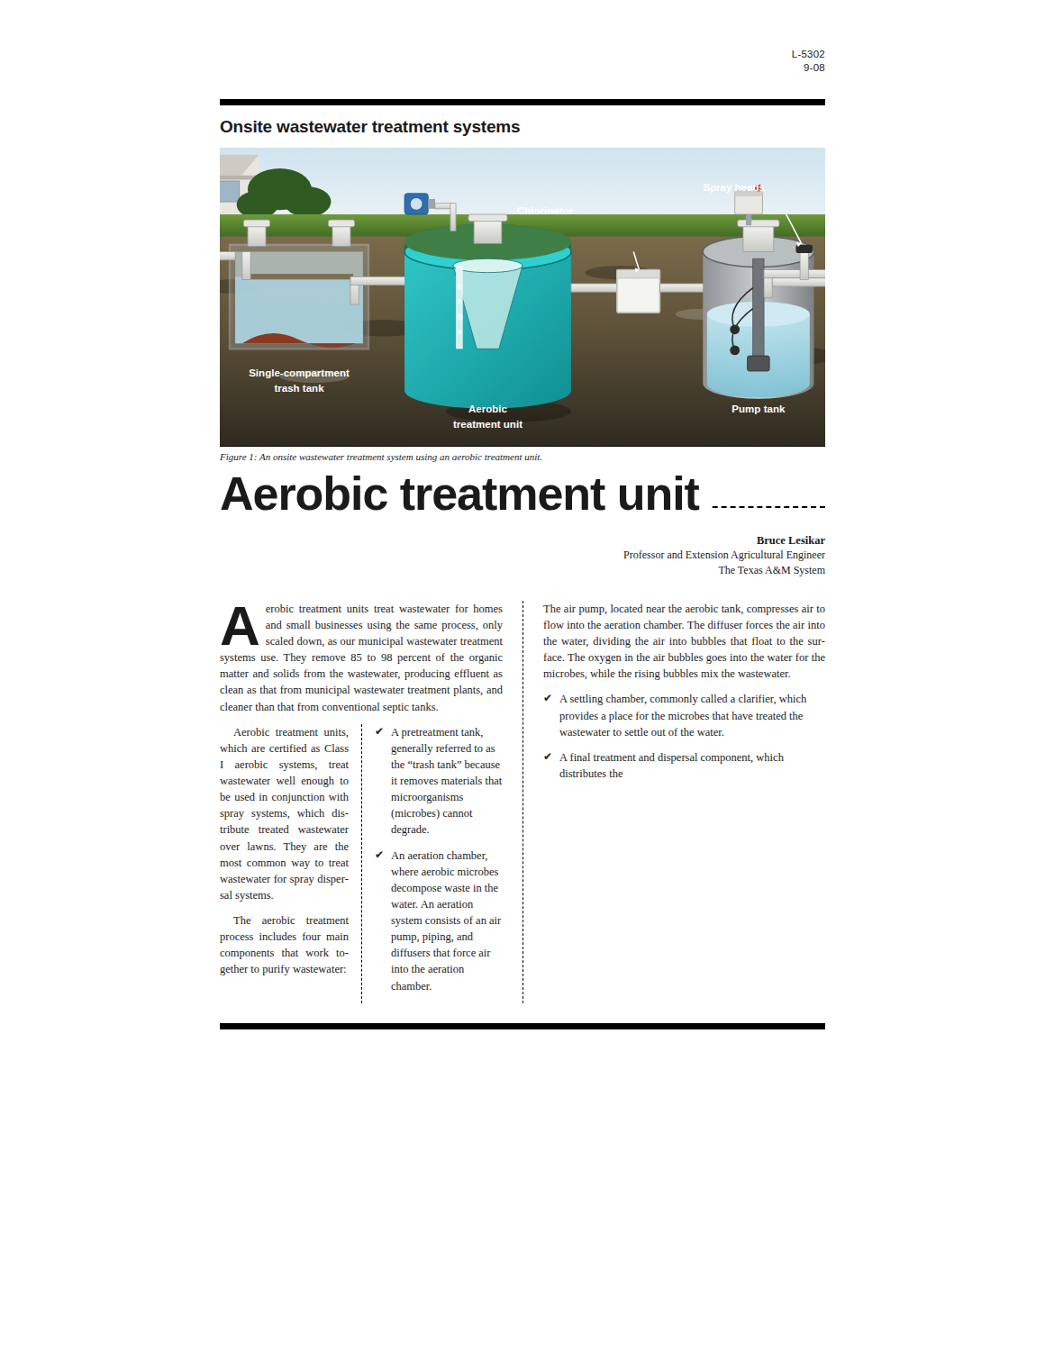L-5302
9-08
Onsite wastewater treatment systems
Spray heads Chlorinator Single-compartment trash tank Aerobic treatment unit Pump tank
Figure 1: An onsite wastewater treatment system using an aerobic treatment unit.
Aerobic treatment unit
Bruce Lesikar
Professor and Extension Agricultural Engineer
The Texas A&M System
Aerobic treatment units treat wastewater for homes and small businesses using the same process, only scaled down, as our municipal wastewater treatment systems use. They remove 85 to 98 percent of the organic matter and solids from the wastewater, producing effluent as clean as that from municipal wastewater treatment plants, and cleaner than that from conventional septic tanks.
Aerobic treatment units, which are certified as Class I aerobic systems, treat wastewater well enough to be used in conjunction with spray systems, which distribute treated wastewater over lawns. They are the most common way to treat wastewater for spray dispersal systems.
The aerobic treatment process includes four main components that work together to purify wastewater:
A pretreatment tank, generally referred to as the “trash tank” because it removes materials that microorganisms (microbes) cannot degrade.
An aeration chamber, where aerobic microbes decompose waste in the water. An aeration system consists of an air pump, piping, and diffusers that force air into the aeration chamber.
The air pump, located near the aerobic tank, compresses air to flow into the aeration chamber. The diffuser forces the air into the water, dividing the air into bubbles that float to the surface. The oxygen in the air bubbles goes into the water for the microbes, while the rising bubbles mix the wastewater.
A settling chamber, commonly called a clarifier, which provides a place for the microbes that have treated the wastewater to settle out of the water.
A final treatment and dispersal component, which distributes the